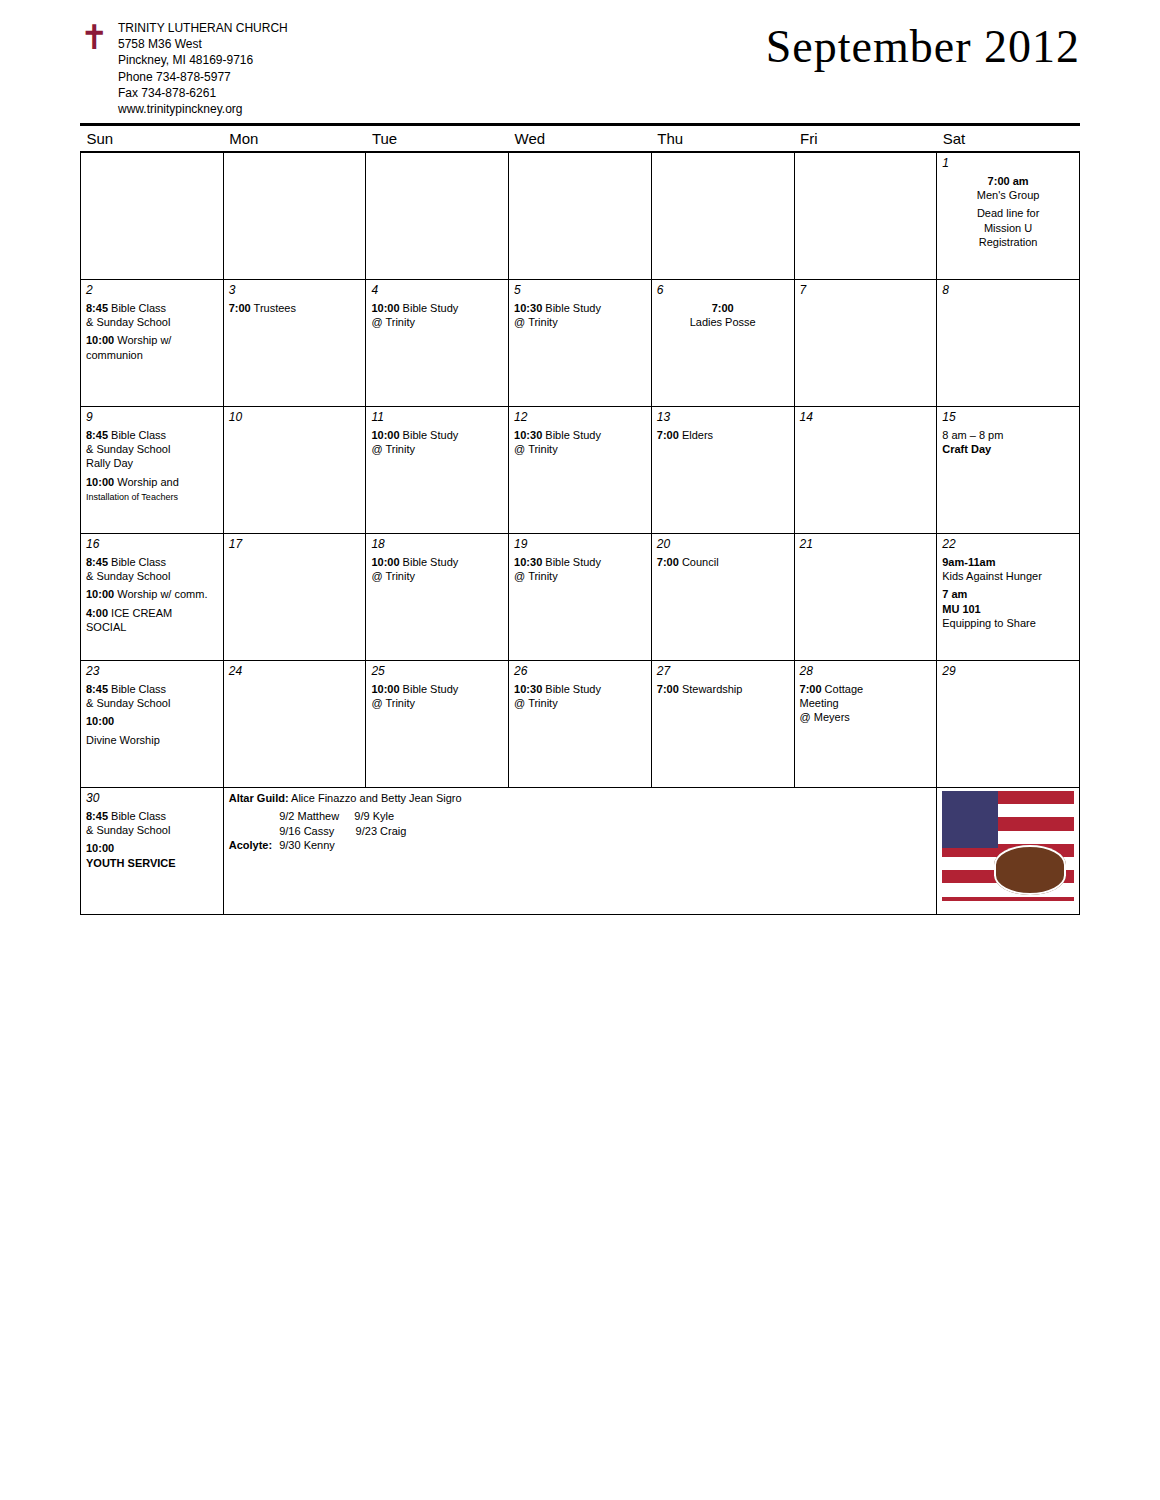✝
TRINITY LUTHERAN CHURCH
5758 M36 West
Pinckney, MI 48169-9716
Phone 734-878-5977
Fax 734-878-6261
www.trinitypinckney.org
September 2012
| Sun | Mon | Tue | Wed | Thu | Fri | Sat |
| --- | --- | --- | --- | --- | --- | --- |
| | | | | | | 1 7:00 am Men's Group Dead line for Mission U Registration |
| 2 8:45 Bible Class & Sunday School 10:00 Worship w/ communion | 3 7:00 Trustees | 4 10:00 Bible Study @ Trinity | 5 10:30 Bible Study @ Trinity | 6 7:00 Ladies Posse | 7 | 8 |
| 9 8:45 Bible Class & Sunday School Rally Day 10:00 Worship and Installation of Teachers | 10 | 11 10:00 Bible Study @ Trinity | 12 10:30 Bible Study @ Trinity | 13 7:00 Elders | 14 | 15 8 am – 8 pm Craft Day |
| 16 8:45 Bible Class & Sunday School 10:00 Worship w/ comm. 4:00 ICE CREAM SOCIAL | 17 | 18 10:00 Bible Study @ Trinity | 19 10:30 Bible Study @ Trinity | 20 7:00 Council | 21 | 22 9am-11am Kids Against Hunger 7 am MU 101 Equipping to Share |
| 23 8:45 Bible Class & Sunday School 10:00 Divine Worship | 24 | 25 10:00 Bible Study @ Trinity | 26 10:30 Bible Study @ Trinity | 27 7:00 Stewardship | 28 7:00 Cottage Meeting @ Meyers | 29 |
| 30 8:45 Bible Class & Sunday School 10:00 YOUTH SERVICE | Altar Guild: Alice Finazzo and Betty Jean Sigro Acolyte: 9/2 Matthew 9/9 Kyle 9/16 Cassy 9/23 Craig 9/30 Kenny | |